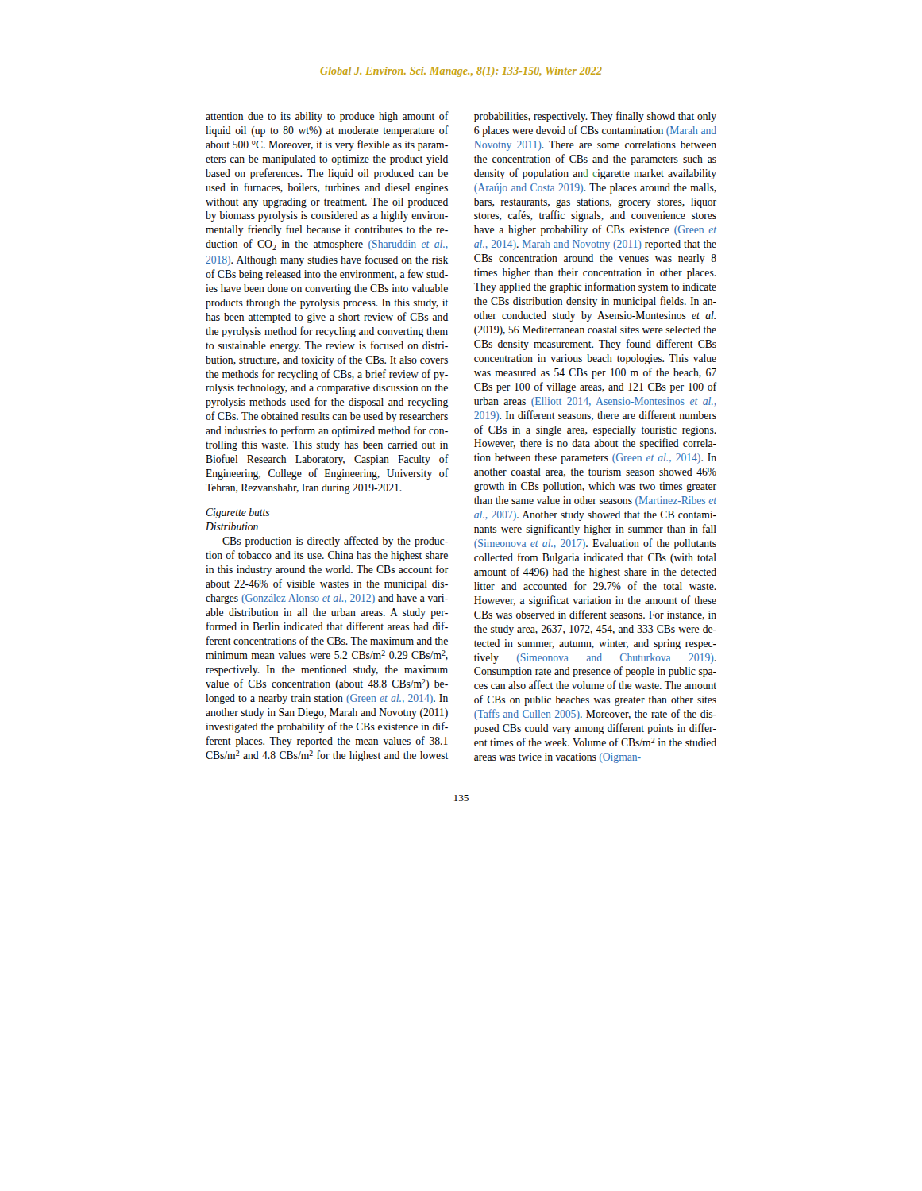Global J. Environ. Sci. Manage., 8(1): 133-150, Winter 2022
attention due to its ability to produce high amount of liquid oil (up to 80 wt%) at moderate temperature of about 500 °C. Moreover, it is very flexible as its parameters can be manipulated to optimize the product yield based on preferences. The liquid oil produced can be used in furnaces, boilers, turbines and diesel engines without any upgrading or treatment. The oil produced by biomass pyrolysis is considered as a highly environmentally friendly fuel because it contributes to the reduction of CO2 in the atmosphere (Sharuddin et al., 2018). Although many studies have focused on the risk of CBs being released into the environment, a few studies have been done on converting the CBs into valuable products through the pyrolysis process. In this study, it has been attempted to give a short review of CBs and the pyrolysis method for recycling and converting them to sustainable energy. The review is focused on distribution, structure, and toxicity of the CBs. It also covers the methods for recycling of CBs, a brief review of pyrolysis technology, and a comparative discussion on the pyrolysis methods used for the disposal and recycling of CBs. The obtained results can be used by researchers and industries to perform an optimized method for controlling this waste. This study has been carried out in Biofuel Research Laboratory, Caspian Faculty of Engineering, College of Engineering, University of Tehran, Rezvanshahr, Iran during 2019-2021.
Cigarette butts
Distribution
CBs production is directly affected by the production of tobacco and its use. China has the highest share in this industry around the world. The CBs account for about 22-46% of visible wastes in the municipal discharges (González Alonso et al., 2012) and have a variable distribution in all the urban areas. A study performed in Berlin indicated that different areas had different concentrations of the CBs. The maximum and the minimum mean values were 5.2 CBs/m2 0.29 CBs/m2, respectively. In the mentioned study, the maximum value of CBs concentration (about 48.8 CBs/m2) belonged to a nearby train station (Green et al., 2014). In another study in San Diego, Marah and Novotny (2011) investigated the probability of the CBs existence in different places. They reported the mean values of 38.1 CBs/m2 and 4.8 CBs/m2 for the highest and the lowest probabilities, respectively. They finally showd that only 6 places were devoid of CBs contamination (Marah and Novotny 2011). There are some correlations between the concentration of CBs and the parameters such as density of population and cigarette market availability (Araújo and Costa 2019). The places around the malls, bars, restaurants, gas stations, grocery stores, liquor stores, cafés, traffic signals, and convenience stores have a higher probability of CBs existence (Green et al., 2014). Marah and Novotny (2011) reported that the CBs concentration around the venues was nearly 8 times higher than their concentration in other places. They applied the graphic information system to indicate the CBs distribution density in municipal fields. In another conducted study by Asensio-Montesinos et al. (2019), 56 Mediterranean coastal sites were selected the CBs density measurement. They found different CBs concentration in various beach topologies. This value was measured as 54 CBs per 100 m of the beach, 67 CBs per 100 of village areas, and 121 CBs per 100 of urban areas (Elliott 2014, Asensio-Montesinos et al., 2019). In different seasons, there are different numbers of CBs in a single area, especially touristic regions. However, there is no data about the specified correlation between these parameters (Green et al., 2014). In another coastal area, the tourism season showed 46% growth in CBs pollution, which was two times greater than the same value in other seasons (Martinez-Ribes et al., 2007). Another study showed that the CB contaminants were significantly higher in summer than in fall (Simeonova et al., 2017). Evaluation of the pollutants collected from Bulgaria indicated that CBs (with total amount of 4496) had the highest share in the detected litter and accounted for 29.7% of the total waste. However, a significat variation in the amount of these CBs was observed in different seasons. For instance, in the study area, 2637, 1072, 454, and 333 CBs were detected in summer, autumn, winter, and spring respectively (Simeonova and Chuturkova 2019). Consumption rate and presence of people in public spaces can also affect the volume of the waste. The amount of CBs on public beaches was greater than other sites (Taffs and Cullen 2005). Moreover, the rate of the disposed CBs could vary among different points in different times of the week. Volume of CBs/m2 in the studied areas was twice in vacations (Oigman-
135